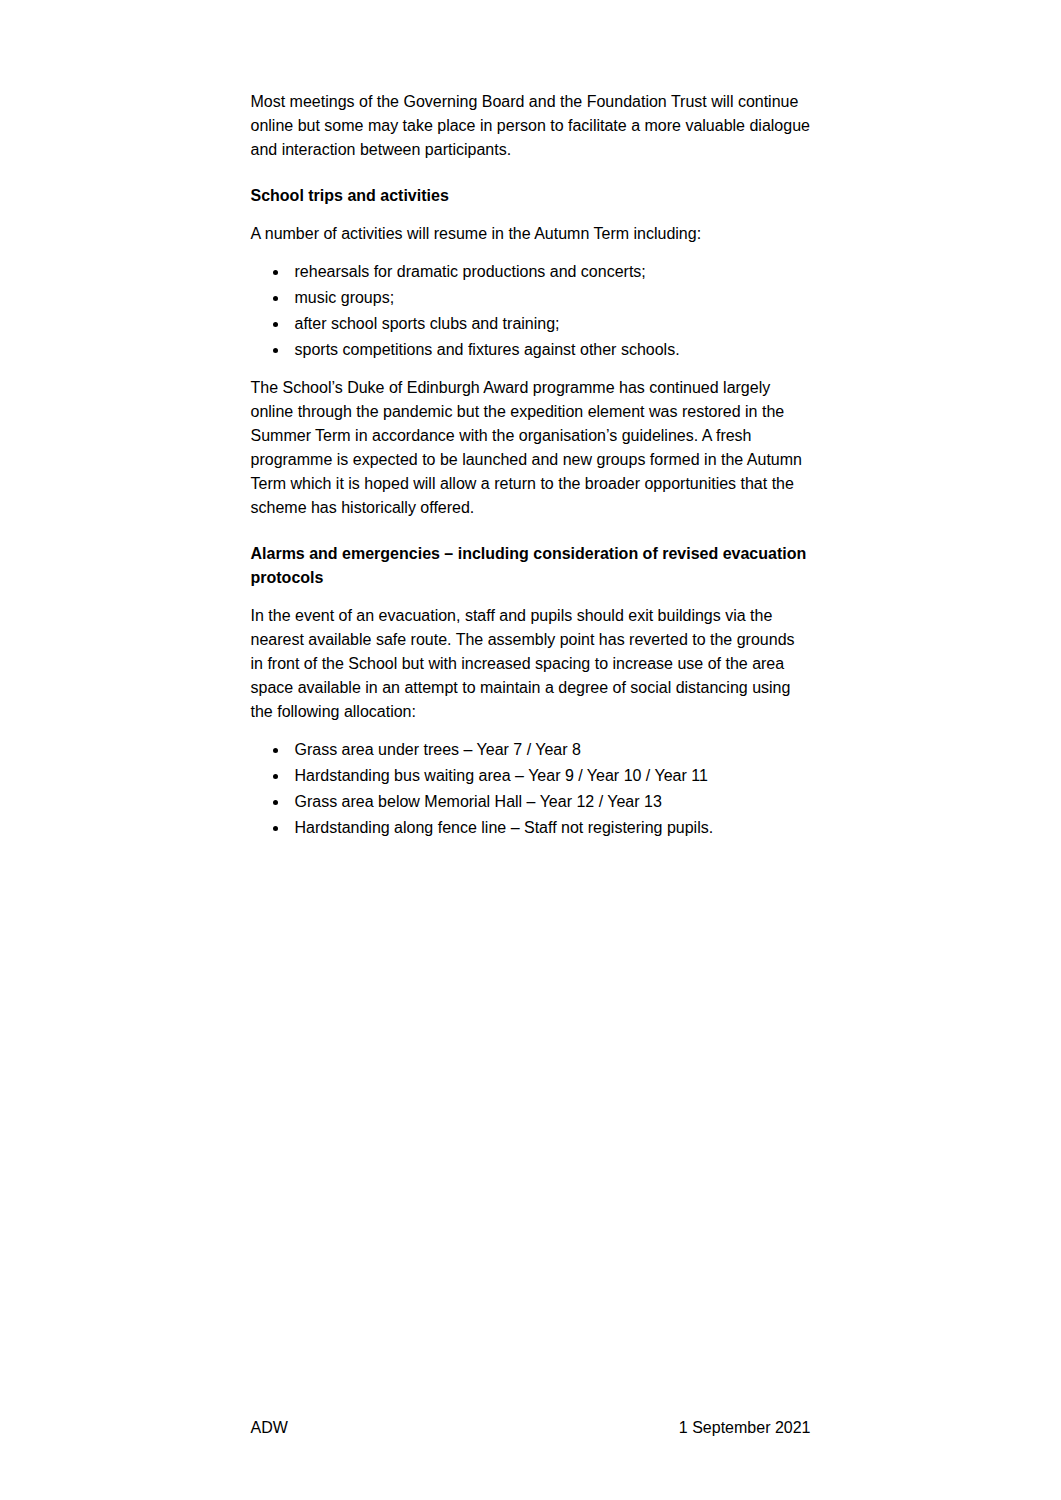Most meetings of the Governing Board and the Foundation Trust will continue online but some may take place in person to facilitate a more valuable dialogue and interaction between participants.
School trips and activities
A number of activities will resume in the Autumn Term including:
rehearsals for dramatic productions and concerts;
music groups;
after school sports clubs and training;
sports competitions and fixtures against other schools.
The School’s Duke of Edinburgh Award programme has continued largely online through the pandemic but the expedition element was restored in the Summer Term in accordance with the organisation’s guidelines. A fresh programme is expected to be launched and new groups formed in the Autumn Term which it is hoped will allow a return to the broader opportunities that the scheme has historically offered.
Alarms and emergencies – including consideration of revised evacuation protocols
In the event of an evacuation, staff and pupils should exit buildings via the nearest available safe route. The assembly point has reverted to the grounds in front of the School but with increased spacing to increase use of the area space available in an attempt to maintain a degree of social distancing using the following allocation:
Grass area under trees – Year 7 / Year 8
Hardstanding bus waiting area – Year 9 / Year 10 / Year 11
Grass area below Memorial Hall – Year 12 / Year 13
Hardstanding along fence line – Staff not registering pupils.
ADW 1 September 2021